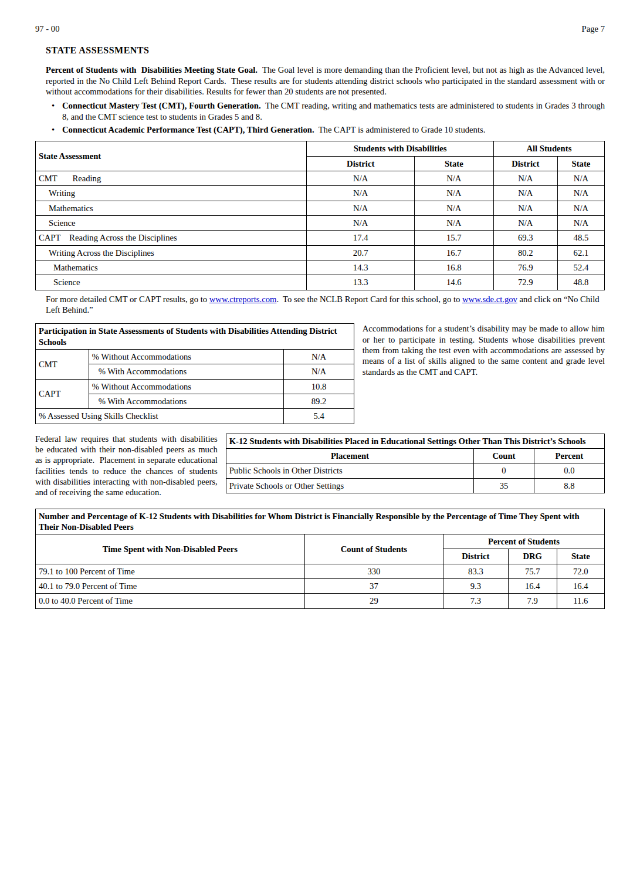97 - 00 Page 7
STATE ASSESSMENTS
Percent of Students with Disabilities Meeting State Goal. The Goal level is more demanding than the Proficient level, but not as high as the Advanced level, reported in the No Child Left Behind Report Cards. These results are for students attending district schools who participated in the standard assessment with or without accommodations for their disabilities. Results for fewer than 20 students are not presented.
Connecticut Mastery Test (CMT), Fourth Generation. The CMT reading, writing and mathematics tests are administered to students in Grades 3 through 8, and the CMT science test to students in Grades 5 and 8.
Connecticut Academic Performance Test (CAPT), Third Generation. The CAPT is administered to Grade 10 students.
| State Assessment | Students with Disabilities | All Students |
| --- | --- | --- |
| District | State | District | State |
| CMT Reading | N/A | N/A | N/A | N/A |
| Writing | N/A | N/A | N/A | N/A |
| Mathematics | N/A | N/A | N/A | N/A |
| Science | N/A | N/A | N/A | N/A |
| CAPT Reading Across the Disciplines | 17.4 | 15.7 | 69.3 | 48.5 |
| Writing Across the Disciplines | 20.7 | 16.7 | 80.2 | 62.1 |
| Mathematics | 14.3 | 16.8 | 76.9 | 52.4 |
| Science | 13.3 | 14.6 | 72.9 | 48.8 |
For more detailed CMT or CAPT results, go to www.ctreports.com. To see the NCLB Report Card for this school, go to www.sde.ct.gov and click on “No Child Left Behind.”
| Participation in State Assessments of Students with Disabilities Attending District Schools |
| CMT | % Without Accommodations | N/A |
| % With Accommodations | N/A |
| CAPT | % Without Accommodations | 10.8 |
| % With Accommodations | 89.2 |
| % Assessed Using Skills Checklist | 5.4 |
Accommodations for a student’s disability may be made to allow him or her to participate in testing. Students whose disabilities prevent them from taking the test even with accommodations are assessed by means of a list of skills aligned to the same content and grade level standards as the CMT and CAPT.
Federal law requires that students with disabilities be educated with their non-disabled peers as much as is appropriate. Placement in separate educational facilities tends to reduce the chances of students with disabilities interacting with non-disabled peers, and of receiving the same education.
K-12 Students with Disabilities Placed in Educational Settings Other Than This District’s Schools
| Placement | Count | Percent |
| --- | --- | --- |
| Public Schools in Other Districts | 0 | 0.0 |
| Private Schools or Other Settings | 35 | 8.8 |
Number and Percentage of K-12 Students with Disabilities for Whom District is Financially Responsible by the Percentage of Time They Spent with Their Non-Disabled Peers
| Time Spent with Non-Disabled Peers | Count of Students | Percent of Students |
| --- | --- | --- |
| District | DRG | State |
| 79.1 to 100 Percent of Time | 330 | 83.3 | 75.7 | 72.0 |
| 40.1 to 79.0 Percent of Time | 37 | 9.3 | 16.4 | 16.4 |
| 0.0 to 40.0 Percent of Time | 29 | 7.3 | 7.9 | 11.6 |